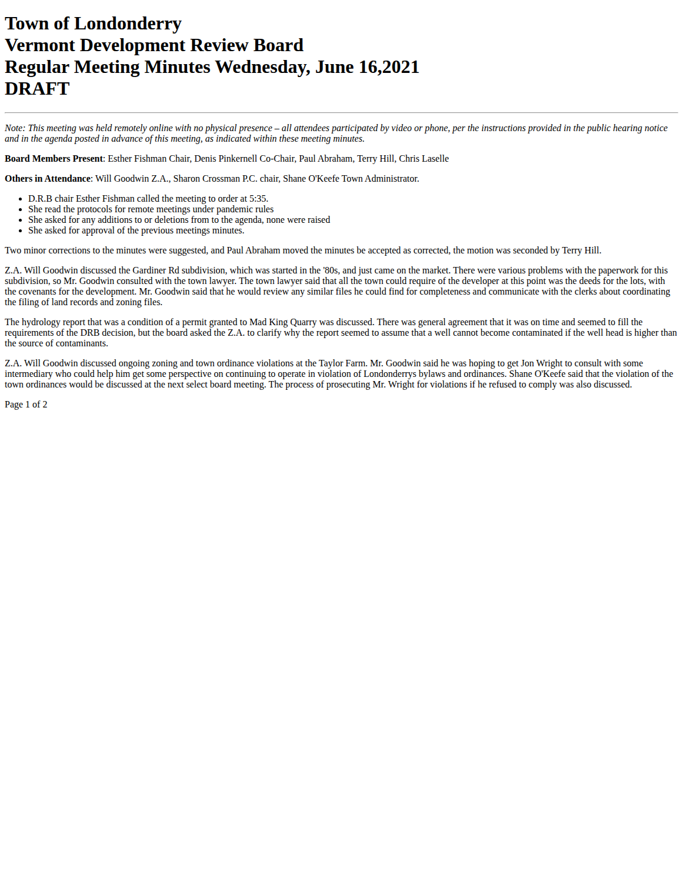Town of Londonderry
Vermont Development Review Board
Regular Meeting Minutes Wednesday, June 16,2021
DRAFT
Note: This meeting was held remotely online with no physical presence – all attendees participated by video or phone, per the instructions provided in the public hearing notice and in the agenda posted in advance of this meeting, as indicated within these meeting minutes.
Board Members Present: Esther Fishman Chair, Denis Pinkernell Co-Chair, Paul Abraham, Terry Hill, Chris Laselle
Others in Attendance: Will Goodwin Z.A., Sharon Crossman P.C. chair, Shane O'Keefe Town Administrator.
D.R.B chair Esther Fishman called the meeting to order at 5:35.
She read the protocols for remote meetings under pandemic rules
She asked for any additions to or deletions from to the agenda, none were raised
She asked for approval of the previous meetings minutes.
Two minor corrections to the minutes were suggested, and Paul Abraham moved the minutes be accepted as corrected, the motion was seconded by Terry Hill.
Z.A. Will Goodwin discussed the Gardiner Rd subdivision, which was started in the '80s, and just came on the market. There were various problems with the paperwork for this subdivision, so Mr. Goodwin consulted with the town lawyer. The town lawyer said that all the town could require of the developer at this point was the deeds for the lots, with the covenants for the development. Mr. Goodwin said that he would review any similar files he could find for completeness and communicate with the clerks about coordinating the filing of land records and zoning files.
The hydrology report that was a condition of a permit granted to Mad King Quarry was discussed. There was general agreement that it was on time and seemed to fill the requirements of the DRB decision, but the board asked the Z.A. to clarify why the report seemed to assume that a well cannot become contaminated if the well head is higher than the source of contaminants.
Z.A. Will Goodwin discussed ongoing zoning and town ordinance violations at the Taylor Farm. Mr. Goodwin said he was hoping to get Jon Wright to consult with some intermediary who could help him get some perspective on continuing to operate in violation of Londonderrys bylaws and ordinances. Shane O'Keefe said that the violation of the town ordinances would be discussed at the next select board meeting. The process of prosecuting Mr. Wright for violations if he refused to comply was also discussed.
Page 1 of 2